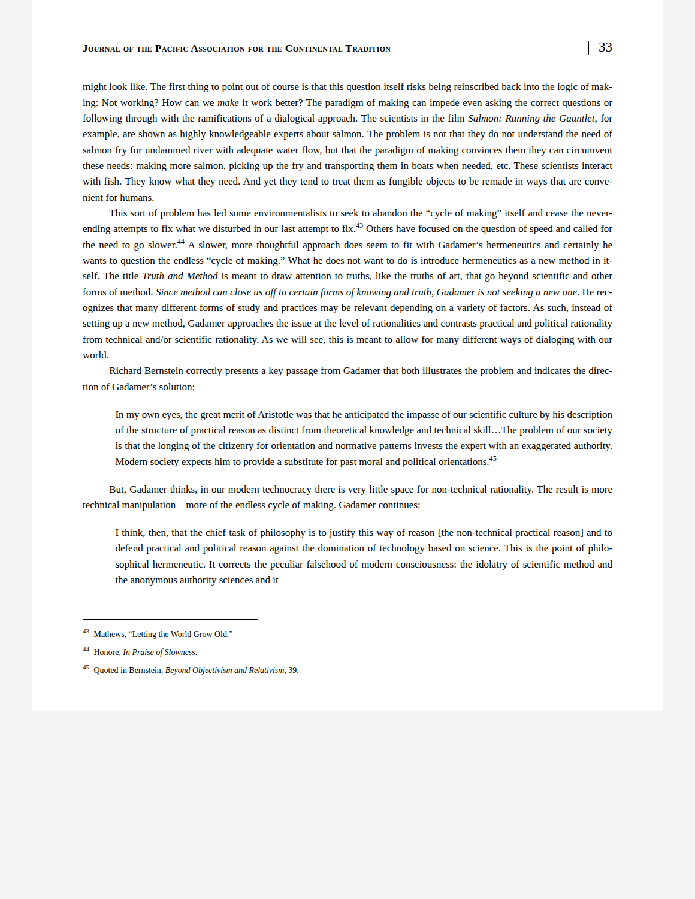Journal of the Pacific Association for the Continental Tradition 33
might look like. The first thing to point out of course is that this question itself risks being reinscribed back into the logic of making: Not working? How can we make it work better? The paradigm of making can impede even asking the correct questions or following through with the ramifications of a dialogical approach. The scientists in the film Salmon: Running the Gauntlet, for example, are shown as highly knowledgeable experts about salmon. The problem is not that they do not understand the need of salmon fry for undammed river with adequate water flow, but that the paradigm of making convinces them they can circumvent these needs: making more salmon, picking up the fry and transporting them in boats when needed, etc. These scientists interact with fish. They know what they need. And yet they tend to treat them as fungible objects to be remade in ways that are convenient for humans.
This sort of problem has led some environmentalists to seek to abandon the “cycle of making” itself and cease the never-ending attempts to fix what we disturbed in our last attempt to fix.43 Others have focused on the question of speed and called for the need to go slower.44 A slower, more thoughtful approach does seem to fit with Gadamer’s hermeneutics and certainly he wants to question the endless “cycle of making.” What he does not want to do is introduce hermeneutics as a new method in itself. The title Truth and Method is meant to draw attention to truths, like the truths of art, that go beyond scientific and other forms of method. Since method can close us off to certain forms of knowing and truth, Gadamer is not seeking a new one. He recognizes that many different forms of study and practices may be relevant depending on a variety of factors. As such, instead of setting up a new method, Gadamer approaches the issue at the level of rationalities and contrasts practical and political rationality from technical and/or scientific rationality. As we will see, this is meant to allow for many different ways of dialoging with our world.
Richard Bernstein correctly presents a key passage from Gadamer that both illustrates the problem and indicates the direction of Gadamer’s solution:
In my own eyes, the great merit of Aristotle was that he anticipated the impasse of our scientific culture by his description of the structure of practical reason as distinct from theoretical knowledge and technical skill…The problem of our society is that the longing of the citizenry for orientation and normative patterns invests the expert with an exaggerated authority. Modern society expects him to provide a substitute for past moral and political orientations.45
But, Gadamer thinks, in our modern technocracy there is very little space for non-technical rationality. The result is more technical manipulation—more of the endless cycle of making. Gadamer continues:
I think, then, that the chief task of philosophy is to justify this way of reason [the non-technical practical reason] and to defend practical and political reason against the domination of technology based on science. This is the point of philosophical hermeneutic. It corrects the peculiar falsehood of modern consciousness: the idolatry of scientific method and the anonymous authority sciences and it
43 Mathews, “Letting the World Grow Old.”
44 Honore, In Praise of Slowness.
45 Quoted in Bernstein, Beyond Objectivism and Relativism, 39.